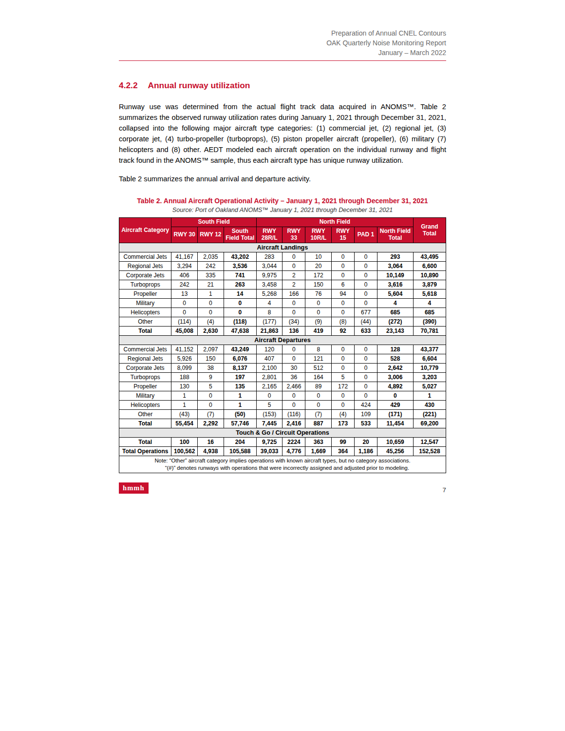Preparation of Annual CNEL Contours
OAK Quarterly Noise Monitoring Report
January – March 2022
4.2.2 Annual runway utilization
Runway use was determined from the actual flight track data acquired in ANOMS™. Table 2 summarizes the observed runway utilization rates during January 1, 2021 through December 31, 2021, collapsed into the following major aircraft type categories: (1) commercial jet, (2) regional jet, (3) corporate jet, (4) turbo-propeller (turboprops), (5) piston propeller aircraft (propeller), (6) military (7) helicopters and (8) other. AEDT modeled each aircraft operation on the individual runway and flight track found in the ANOMS™ sample, thus each aircraft type has unique runway utilization.
Table 2 summarizes the annual arrival and departure activity.
Table 2. Annual Aircraft Operational Activity – January 1, 2021 through December 31, 2021
Source: Port of Oakland ANOMS™ January 1, 2021 through December 31, 2021
| Aircraft Category | South Field | North Field | Grand Total |
| --- | --- | --- | --- |
| RWY 30 | RWY 12 | South Field Total | RWY 28R/L | RWY 33 | RWY 10R/L | RWY 15 | PAD 1 | North Field Total |
| Aircraft Landings |
| Commercial Jets | 41,167 | 2,035 | 43,202 | 283 | 0 | 10 | 0 | 0 | 293 | 43,495 |
| Regional Jets | 3,294 | 242 | 3,536 | 3,044 | 0 | 20 | 0 | 0 | 3,064 | 6,600 |
| Corporate Jets | 406 | 335 | 741 | 9,975 | 2 | 172 | 0 | 0 | 10,149 | 10,890 |
| Turboprops | 242 | 21 | 263 | 3,458 | 2 | 150 | 6 | 0 | 3,616 | 3,879 |
| Propeller | 13 | 1 | 14 | 5,268 | 166 | 76 | 94 | 0 | 5,604 | 5,618 |
| Military | 0 | 0 | 0 | 4 | 0 | 0 | 0 | 0 | 4 | 4 |
| Helicopters | 0 | 0 | 0 | 8 | 0 | 0 | 0 | 677 | 685 | 685 |
| Other | (114) | (4) | (118) | (177) | (34) | (9) | (8) | (44) | (272) | (390) |
| Total | 45,008 | 2,630 | 47,638 | 21,863 | 136 | 419 | 92 | 633 | 23,143 | 70,781 |
| Aircraft Departures |
| Commercial Jets | 41,152 | 2,097 | 43,249 | 120 | 0 | 8 | 0 | 0 | 128 | 43,377 |
| Regional Jets | 5,926 | 150 | 6,076 | 407 | 0 | 121 | 0 | 0 | 528 | 6,604 |
| Corporate Jets | 8,099 | 38 | 8,137 | 2,100 | 30 | 512 | 0 | 0 | 2,642 | 10,779 |
| Turboprops | 188 | 9 | 197 | 2,801 | 36 | 164 | 5 | 0 | 3,006 | 3,203 |
| Propeller | 130 | 5 | 135 | 2,165 | 2,466 | 89 | 172 | 0 | 4,892 | 5,027 |
| Military | 1 | 0 | 1 | 0 | 0 | 0 | 0 | 0 | 0 | 1 |
| Helicopters | 1 | 0 | 1 | 5 | 0 | 0 | 0 | 424 | 429 | 430 |
| Other | (43) | (7) | (50) | (153) | (116) | (7) | (4) | 109 | (171) | (221) |
| Total | 55,454 | 2,292 | 57,746 | 7,445 | 2,416 | 887 | 173 | 533 | 11,454 | 69,200 |
| Touch & Go / Circuit Operations |
| Total | 100 | 16 | 204 | 9,725 | 2224 | 363 | 99 | 20 | 10,659 | 12,547 |
| Total Operations | 100,562 | 4,938 | 105,588 | 39,033 | 4,776 | 1,669 | 364 | 1,186 | 45,256 | 152,528 |
| Note: “Other” aircraft category implies operations with known aircraft types, but no category associations. “(#)” denotes runways with operations that were incorrectly assigned and adjusted prior to modeling. |
hmmh 7